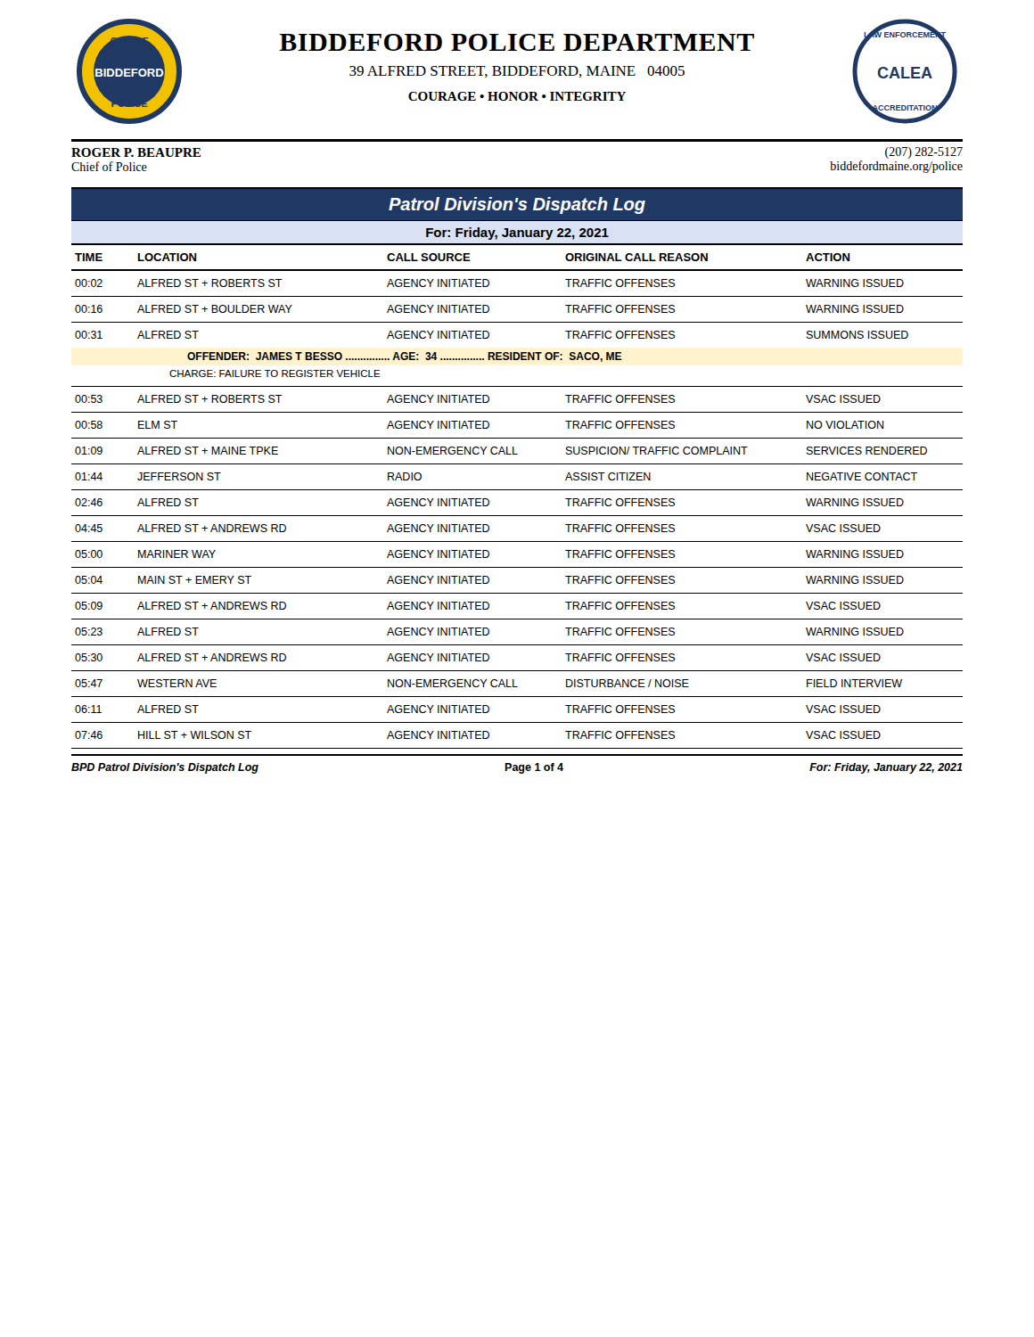BIDDEFORD POLICE DEPARTMENT
39 ALFRED STREET, BIDDEFORD, MAINE 04005
COURAGE • HONOR • INTEGRITY
ROGER P. BEAUPRE
Chief of Police
(207) 282-5127
biddefordmaine.org/police
Patrol Division's Dispatch Log
For: Friday, January 22, 2021
| TIME | LOCATION | CALL SOURCE | ORIGINAL CALL REASON | ACTION |
| --- | --- | --- | --- | --- |
| 00:02 | ALFRED ST + ROBERTS ST | AGENCY INITIATED | TRAFFIC OFFENSES | WARNING ISSUED |
| 00:16 | ALFRED ST + BOULDER WAY | AGENCY INITIATED | TRAFFIC OFFENSES | WARNING ISSUED |
| 00:31 | ALFRED ST | AGENCY INITIATED | TRAFFIC OFFENSES | SUMMONS ISSUED |
| | OFFENDER: JAMES T BESSO ............... AGE: 34 ............... RESIDENT OF: SACO, ME |
| | CHARGE: FAILURE TO REGISTER VEHICLE |
| 00:53 | ALFRED ST + ROBERTS ST | AGENCY INITIATED | TRAFFIC OFFENSES | VSAC ISSUED |
| 00:58 | ELM ST | AGENCY INITIATED | TRAFFIC OFFENSES | NO VIOLATION |
| 01:09 | ALFRED ST + MAINE TPKE | NON-EMERGENCY CALL | SUSPICION/ TRAFFIC COMPLAINT | SERVICES RENDERED |
| 01:44 | JEFFERSON ST | RADIO | ASSIST CITIZEN | NEGATIVE CONTACT |
| 02:46 | ALFRED ST | AGENCY INITIATED | TRAFFIC OFFENSES | WARNING ISSUED |
| 04:45 | ALFRED ST + ANDREWS RD | AGENCY INITIATED | TRAFFIC OFFENSES | VSAC ISSUED |
| 05:00 | MARINER WAY | AGENCY INITIATED | TRAFFIC OFFENSES | WARNING ISSUED |
| 05:04 | MAIN ST + EMERY ST | AGENCY INITIATED | TRAFFIC OFFENSES | WARNING ISSUED |
| 05:09 | ALFRED ST + ANDREWS RD | AGENCY INITIATED | TRAFFIC OFFENSES | VSAC ISSUED |
| 05:23 | ALFRED ST | AGENCY INITIATED | TRAFFIC OFFENSES | WARNING ISSUED |
| 05:30 | ALFRED ST + ANDREWS RD | AGENCY INITIATED | TRAFFIC OFFENSES | VSAC ISSUED |
| 05:47 | WESTERN AVE | NON-EMERGENCY CALL | DISTURBANCE / NOISE | FIELD INTERVIEW |
| 06:11 | ALFRED ST | AGENCY INITIATED | TRAFFIC OFFENSES | VSAC ISSUED |
| 07:46 | HILL ST + WILSON ST | AGENCY INITIATED | TRAFFIC OFFENSES | VSAC ISSUED |
BPD Patrol Division's Dispatch Log
Page 1 of 4
For: Friday, January 22, 2021